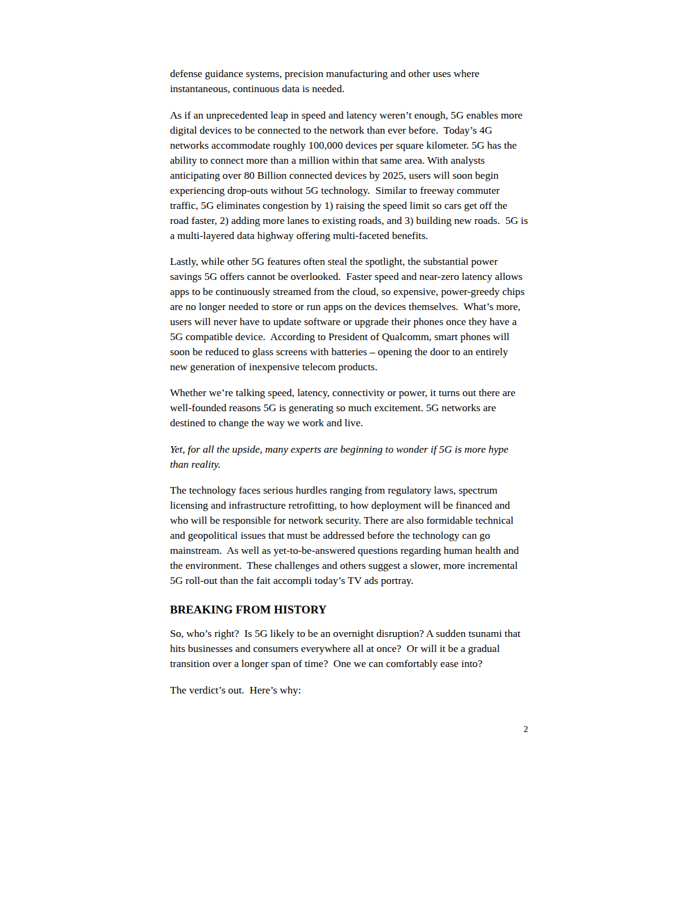defense guidance systems, precision manufacturing and other uses where instantaneous, continuous data is needed.
As if an unprecedented leap in speed and latency weren’t enough, 5G enables more digital devices to be connected to the network than ever before. Today’s 4G networks accommodate roughly 100,000 devices per square kilometer. 5G has the ability to connect more than a million within that same area. With analysts anticipating over 80 Billion connected devices by 2025, users will soon begin experiencing drop-outs without 5G technology. Similar to freeway commuter traffic, 5G eliminates congestion by 1) raising the speed limit so cars get off the road faster, 2) adding more lanes to existing roads, and 3) building new roads. 5G is a multi-layered data highway offering multi-faceted benefits.
Lastly, while other 5G features often steal the spotlight, the substantial power savings 5G offers cannot be overlooked. Faster speed and near-zero latency allows apps to be continuously streamed from the cloud, so expensive, power-greedy chips are no longer needed to store or run apps on the devices themselves. What’s more, users will never have to update software or upgrade their phones once they have a 5G compatible device. According to President of Qualcomm, smart phones will soon be reduced to glass screens with batteries – opening the door to an entirely new generation of inexpensive telecom products.
Whether we’re talking speed, latency, connectivity or power, it turns out there are well-founded reasons 5G is generating so much excitement. 5G networks are destined to change the way we work and live.
Yet, for all the upside, many experts are beginning to wonder if 5G is more hype than reality.
The technology faces serious hurdles ranging from regulatory laws, spectrum licensing and infrastructure retrofitting, to how deployment will be financed and who will be responsible for network security. There are also formidable technical and geopolitical issues that must be addressed before the technology can go mainstream. As well as yet-to-be-answered questions regarding human health and the environment. These challenges and others suggest a slower, more incremental 5G roll-out than the fait accompli today’s TV ads portray.
BREAKING FROM HISTORY
So, who’s right? Is 5G likely to be an overnight disruption? A sudden tsunami that hits businesses and consumers everywhere all at once? Or will it be a gradual transition over a longer span of time? One we can comfortably ease into?
The verdict’s out. Here’s why:
2